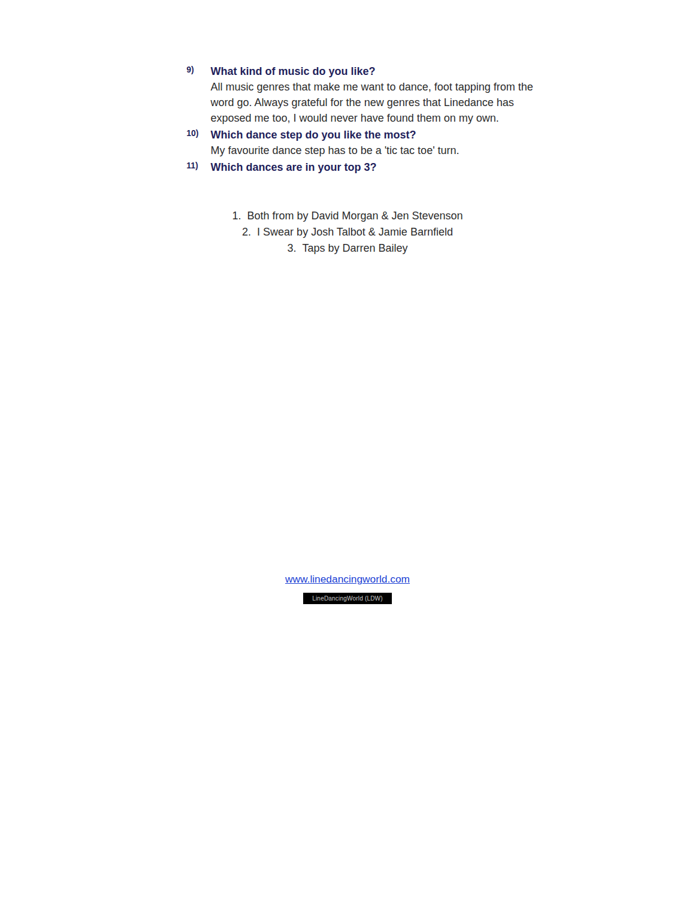What kind of music do you like? All music genres that make me want to dance, foot tapping from the word go. Always grateful for the new genres that Linedance has exposed me too, I would never have found them on my own.
Which dance step do you like the most? My favourite dance step has to be a 'tic tac toe' turn.
Which dances are in your top 3?
Both from by David Morgan & Jen Stevenson
I Swear by Josh Talbot & Jamie Barnfield
Taps by Darren Bailey
www.linedancingworld.com
LineDancingWorld (LDW)